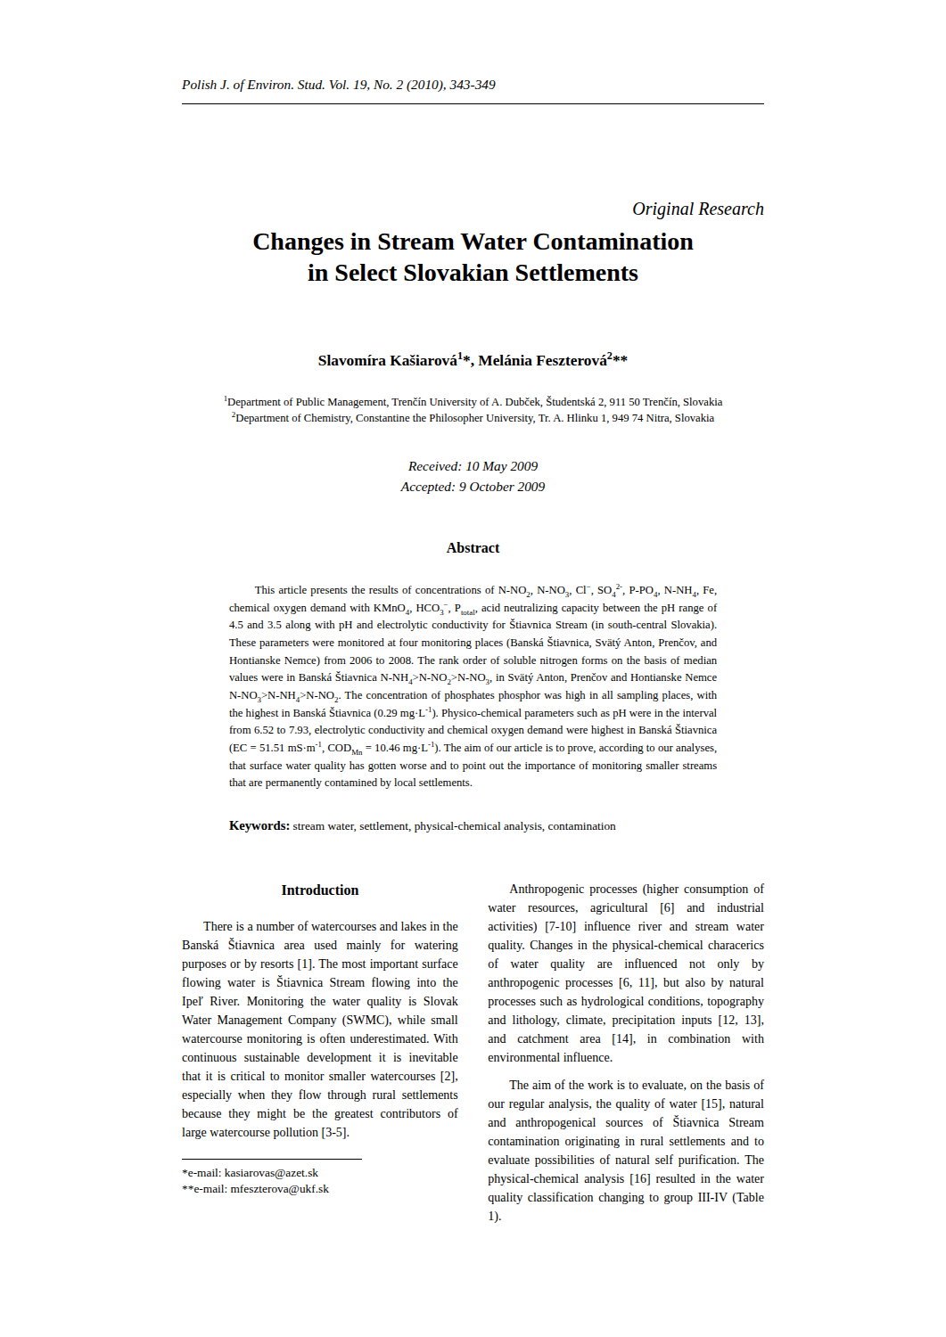Polish J. of Environ. Stud. Vol. 19, No. 2 (2010), 343-349
Original Research
Changes in Stream Water Contamination
in Select Slovakian Settlements
Slavomíra Kašiarová1*, Melánia Feszterová2**
1Department of Public Management, Trenčín University of A. Dubček, Študentská 2, 911 50 Trenčín, Slovakia
2Department of Chemistry, Constantine the Philosopher University, Tr. A. Hlinku 1, 949 74 Nitra, Slovakia
Received: 10 May 2009
Accepted: 9 October 2009
Abstract
This article presents the results of concentrations of N-NO2, N-NO3, Cl−, SO42-, P-PO4, N-NH4, Fe, chemical oxygen demand with KMnO4, HCO3−, Ptotal, acid neutralizing capacity between the pH range of 4.5 and 3.5 along with pH and electrolytic conductivity for Štiavnica Stream (in south-central Slovakia). These parameters were monitored at four monitoring places (Banská Štiavnica, Svätý Anton, Prenčov, and Hontianske Nemce) from 2006 to 2008. The rank order of soluble nitrogen forms on the basis of median values were in Banská Štiavnica N-NH4>N-NO2>N-NO3, in Svätý Anton, Prenčov and Hontianske Nemce N-NO3>N-NH4>N-NO2. The concentration of phosphates phosphor was high in all sampling places, with the highest in Banská Štiavnica (0.29 mg·L-1). Physico-chemical parameters such as pH were in the interval from 6.52 to 7.93, electrolytic conductivity and chemical oxygen demand were highest in Banská Štiavnica (EC = 51.51 mS·m-1, CODMn = 10.46 mg·L-1). The aim of our article is to prove, according to our analyses, that surface water quality has gotten worse and to point out the importance of monitoring smaller streams that are permanently contamined by local settlements.
Keywords: stream water, settlement, physical-chemical analysis, contamination
Introduction
There is a number of watercourses and lakes in the Banská Štiavnica area used mainly for watering purposes or by resorts [1]. The most important surface flowing water is Štiavnica Stream flowing into the Ipeľ River. Monitoring the water quality is Slovak Water Management Company (SWMC), while small watercourse monitoring is often underestimated. With continuous sustainable development it is inevitable that it is critical to monitor smaller watercourses [2], especially when they flow through rural settlements because they might be the greatest contributors of large watercourse pollution [3-5].
*e-mail: kasiarovas@azet.sk
**e-mail: mfeszterova@ukf.sk
Anthropogenic processes (higher consumption of water resources, agricultural [6] and industrial activities) [7-10] influence river and stream water quality. Changes in the physical-chemical characerics of water quality are influenced not only by anthropogenic processes [6, 11], but also by natural processes such as hydrological conditions, topography and lithology, climate, precipitation inputs [12, 13], and catchment area [14], in combination with environmental influence.
The aim of the work is to evaluate, on the basis of our regular analysis, the quality of water [15], natural and anthropogenical sources of Štiavnica Stream contamination originating in rural settlements and to evaluate possibilities of natural self purification. The physical-chemical analysis [16] resulted in the water quality classification changing to group III-IV (Table 1).